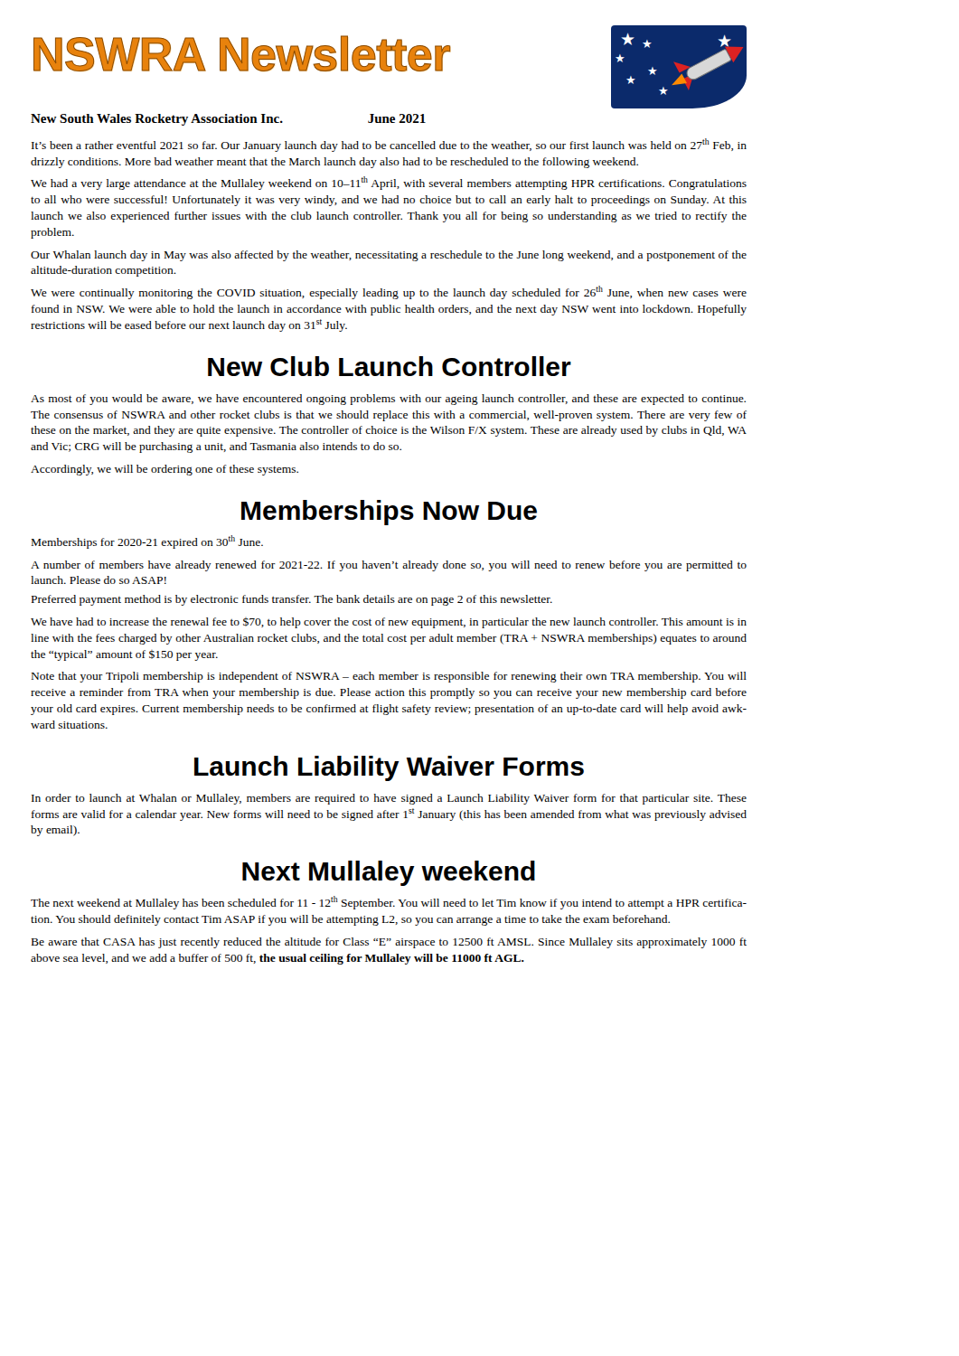NSWRA Newsletter
★ ★ ★ ★ ★ ★ ★
New South Wales Rocketry Association Inc. June 2021
It’s been a rather eventful 2021 so far. Our January launch day had to be cancelled due to the weather, so our first launch was held on 27th Feb, in drizzly conditions. More bad weather meant that the March launch day also had to be rescheduled to the following weekend.
We had a very large attendance at the Mullaley weekend on 10–11th April, with several members attempting HPR certifications. Congratulations to all who were successful! Unfortunately it was very windy, and we had no choice but to call an early halt to proceedings on Sunday. At this launch we also experienced further issues with the club launch controller. Thank you all for being so understanding as we tried to rectify the problem.
Our Whalan launch day in May was also affected by the weather, necessitating a reschedule to the June long weekend, and a postponement of the altitude-duration competition.
We were continually monitoring the COVID situation, especially leading up to the launch day scheduled for 26th June, when new cases were found in NSW. We were able to hold the launch in accordance with public health orders, and the next day NSW went into lockdown. Hopefully restrictions will be eased before our next launch day on 31st July.
New Club Launch Controller
As most of you would be aware, we have encountered ongoing problems with our ageing launch controller, and these are expected to continue. The consensus of NSWRA and other rocket clubs is that we should replace this with a commercial, well-proven system. There are very few of these on the market, and they are quite expensive. The controller of choice is the Wilson F/X system. These are already used by clubs in Qld, WA and Vic; CRG will be purchasing a unit, and Tasmania also intends to do so.
Accordingly, we will be ordering one of these systems.
Memberships Now Due
Memberships for 2020-21 expired on 30th June.
A number of members have already renewed for 2021-22. If you haven’t already done so, you will need to renew before you are permitted to launch. Please do so ASAP!
Preferred payment method is by electronic funds transfer. The bank details are on page 2 of this newsletter.
We have had to increase the renewal fee to $70, to help cover the cost of new equipment, in particular the new launch controller. This amount is in line with the fees charged by other Australian rocket clubs, and the total cost per adult member (TRA + NSWRA memberships) equates to around the “typical” amount of $150 per year.
Note that your Tripoli membership is independent of NSWRA – each member is responsible for renewing their own TRA membership. You will receive a reminder from TRA when your membership is due. Please action this promptly so you can receive your new membership card before your old card expires. Current membership needs to be confirmed at flight safety review; presentation of an up-to-date card will help avoid awkward situations.
Launch Liability Waiver Forms
In order to launch at Whalan or Mullaley, members are required to have signed a Launch Liability Waiver form for that particular site. These forms are valid for a calendar year. New forms will need to be signed after 1st January (this has been amended from what was previously advised by email).
Next Mullaley weekend
The next weekend at Mullaley has been scheduled for 11 - 12th September. You will need to let Tim know if you intend to attempt a HPR certification. You should definitely contact Tim ASAP if you will be attempting L2, so you can arrange a time to take the exam beforehand.
Be aware that CASA has just recently reduced the altitude for Class “E” airspace to 12500 ft AMSL. Since Mullaley sits approximately 1000 ft above sea level, and we add a buffer of 500 ft, the usual ceiling for Mullaley will be 11000 ft AGL.